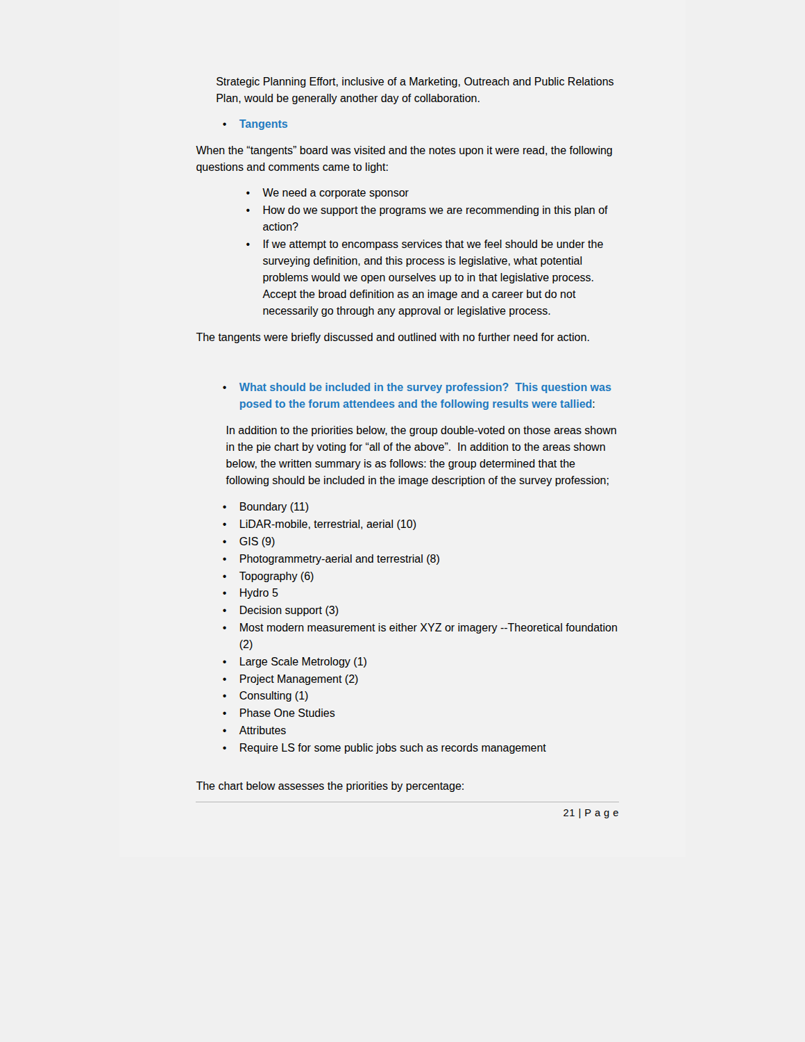Strategic Planning Effort, inclusive of a Marketing, Outreach and Public Relations Plan, would be generally another day of collaboration.
Tangents
When the “tangents” board was visited and the notes upon it were read, the following questions and comments came to light:
We need a corporate sponsor
How do we support the programs we are recommending in this plan of action?
If we attempt to encompass services that we feel should be under the surveying definition, and this process is legislative, what potential problems would we open ourselves up to in that legislative process. Accept the broad definition as an image and a career but do not necessarily go through any approval or legislative process.
The tangents were briefly discussed and outlined with no further need for action.
What should be included in the survey profession? This question was posed to the forum attendees and the following results were tallied:
In addition to the priorities below, the group double-voted on those areas shown in the pie chart by voting for “all of the above”. In addition to the areas shown below, the written summary is as follows: the group determined that the following should be included in the image description of the survey profession;
Boundary (11)
LiDAR-mobile, terrestrial, aerial (10)
GIS (9)
Photogrammetry-aerial and terrestrial (8)
Topography (6)
Hydro 5
Decision support (3)
Most modern measurement is either XYZ or imagery --Theoretical foundation (2)
Large Scale Metrology (1)
Project Management (2)
Consulting (1)
Phase One Studies
Attributes
Require LS for some public jobs such as records management
The chart below assesses the priorities by percentage:
21 | P a g e